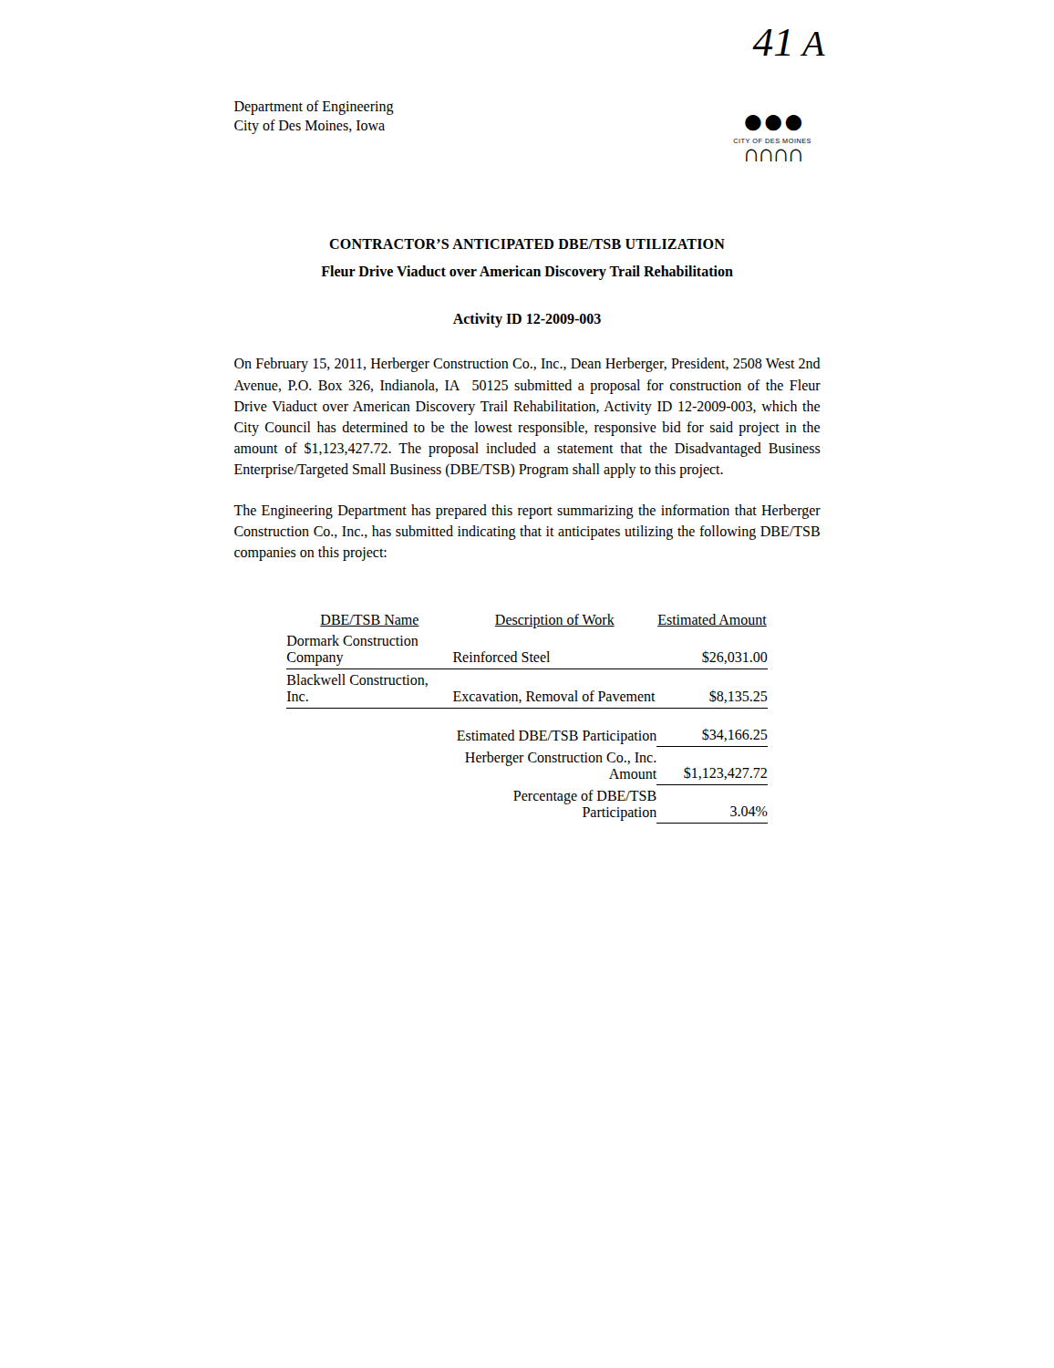41 A
Department of Engineering
City of Des Moines, Iowa
●●●
City of Des Moines
∩∩∩∩
CONTRACTOR’S ANTICIPATED DBE/TSB UTILIZATION
Fleur Drive Viaduct over American Discovery Trail Rehabilitation
Activity ID 12-2009-003
On February 15, 2011, Herberger Construction Co., Inc., Dean Herberger, President, 2508 West 2nd Avenue, P.O. Box 326, Indianola, IA 50125 submitted a proposal for construction of the Fleur Drive Viaduct over American Discovery Trail Rehabilitation, Activity ID 12-2009-003, which the City Council has determined to be the lowest responsible, responsive bid for said project in the amount of $1,123,427.72. The proposal included a statement that the Disadvantaged Business Enterprise/Targeted Small Business (DBE/TSB) Program shall apply to this project.
The Engineering Department has prepared this report summarizing the information that Herberger Construction Co., Inc., has submitted indicating that it anticipates utilizing the following DBE/TSB companies on this project:
| DBE/TSB Name | Description of Work | Estimated Amount |
| --- | --- | --- |
| Dormark Construction Company | Reinforced Steel | $26,031.00 |
| Blackwell Construction, Inc. | Excavation, Removal of Pavement | $8,135.25 |
| | Estimated DBE/TSB Participation | $34,166.25 |
| | Herberger Construction Co., Inc. Amount | $1,123,427.72 |
| | Percentage of DBE/TSB Participation | 3.04% |